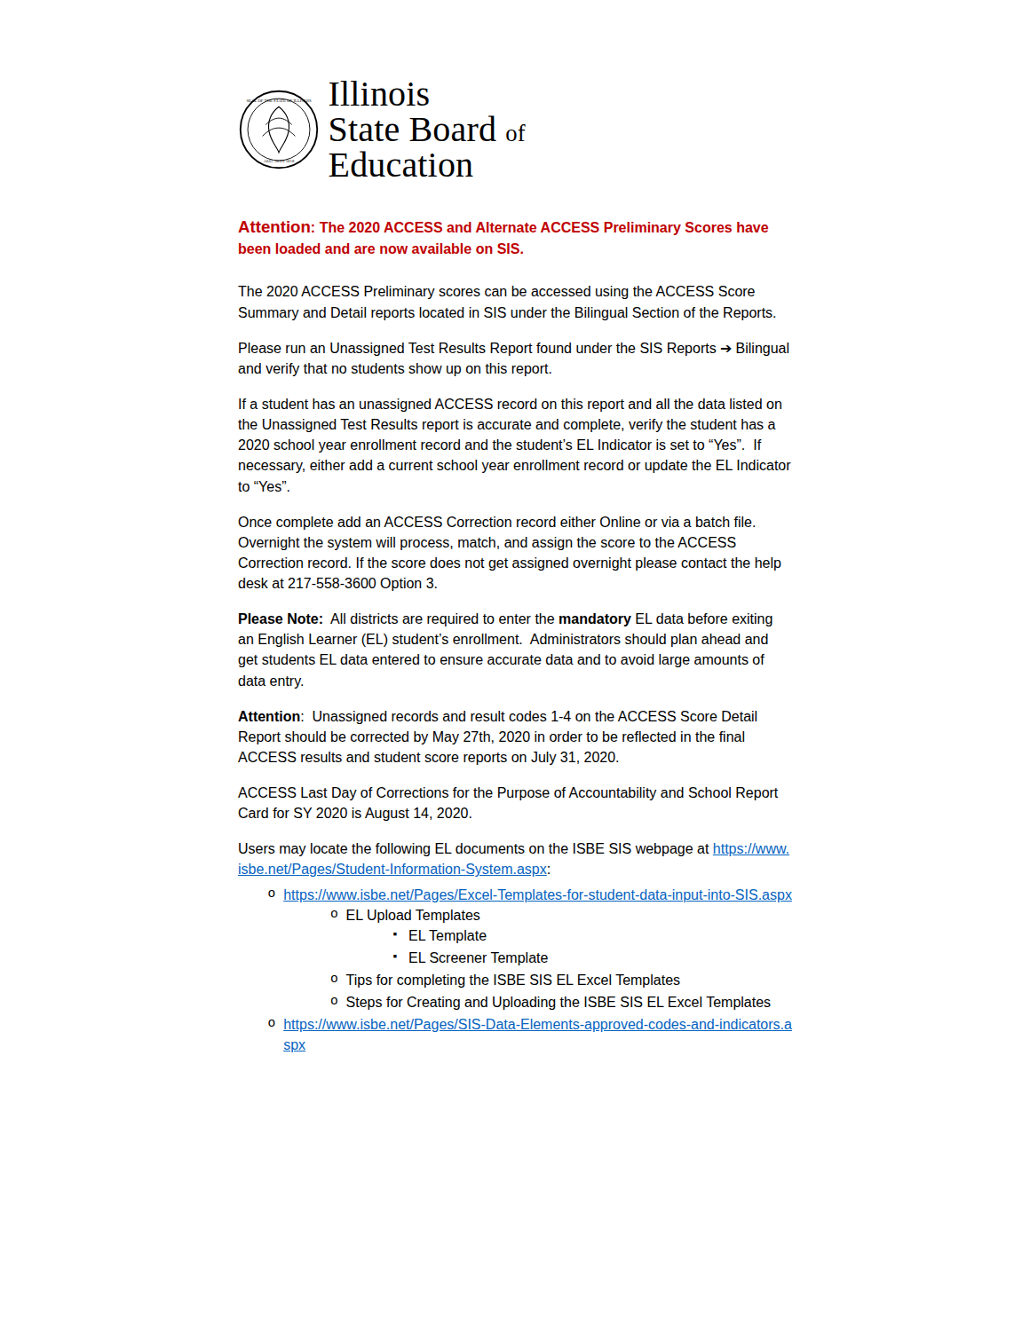SEAL OF THE STATE OF ILLINOIS AUG. 26TH 1818
Illinois State Board of Education
Attention: The 2020 ACCESS and Alternate ACCESS Preliminary Scores have been loaded and are now available on SIS.
The 2020 ACCESS Preliminary scores can be accessed using the ACCESS Score Summary and Detail reports located in SIS under the Bilingual Section of the Reports.
Please run an Unassigned Test Results Report found under the SIS Reports ➔ Bilingual and verify that no students show up on this report.
If a student has an unassigned ACCESS record on this report and all the data listed on the Unassigned Test Results report is accurate and complete, verify the student has a 2020 school year enrollment record and the student’s EL Indicator is set to “Yes”. If necessary, either add a current school year enrollment record or update the EL Indicator to “Yes”.
Once complete add an ACCESS Correction record either Online or via a batch file. Overnight the system will process, match, and assign the score to the ACCESS Correction record. If the score does not get assigned overnight please contact the help desk at 217-558-3600 Option 3.
Please Note: All districts are required to enter the mandatory EL data before exiting an English Learner (EL) student’s enrollment. Administrators should plan ahead and get students EL data entered to ensure accurate data and to avoid large amounts of data entry.
Attention: Unassigned records and result codes 1-4 on the ACCESS Score Detail Report should be corrected by May 27th, 2020 in order to be reflected in the final ACCESS results and student score reports on July 31, 2020.
ACCESS Last Day of Corrections for the Purpose of Accountability and School Report Card for SY 2020 is August 14, 2020.
Users may locate the following EL documents on the ISBE SIS webpage at https://www.isbe.net/Pages/Student-Information-System.aspx:
https://www.isbe.net/Pages/Excel-Templates-for-student-data-input-into-SIS.aspx
EL Upload Templates
EL Template
EL Screener Template
Tips for completing the ISBE SIS EL Excel Templates
Steps for Creating and Uploading the ISBE SIS EL Excel Templates
https://www.isbe.net/Pages/SIS-Data-Elements-approved-codes-and-indicators.aspx